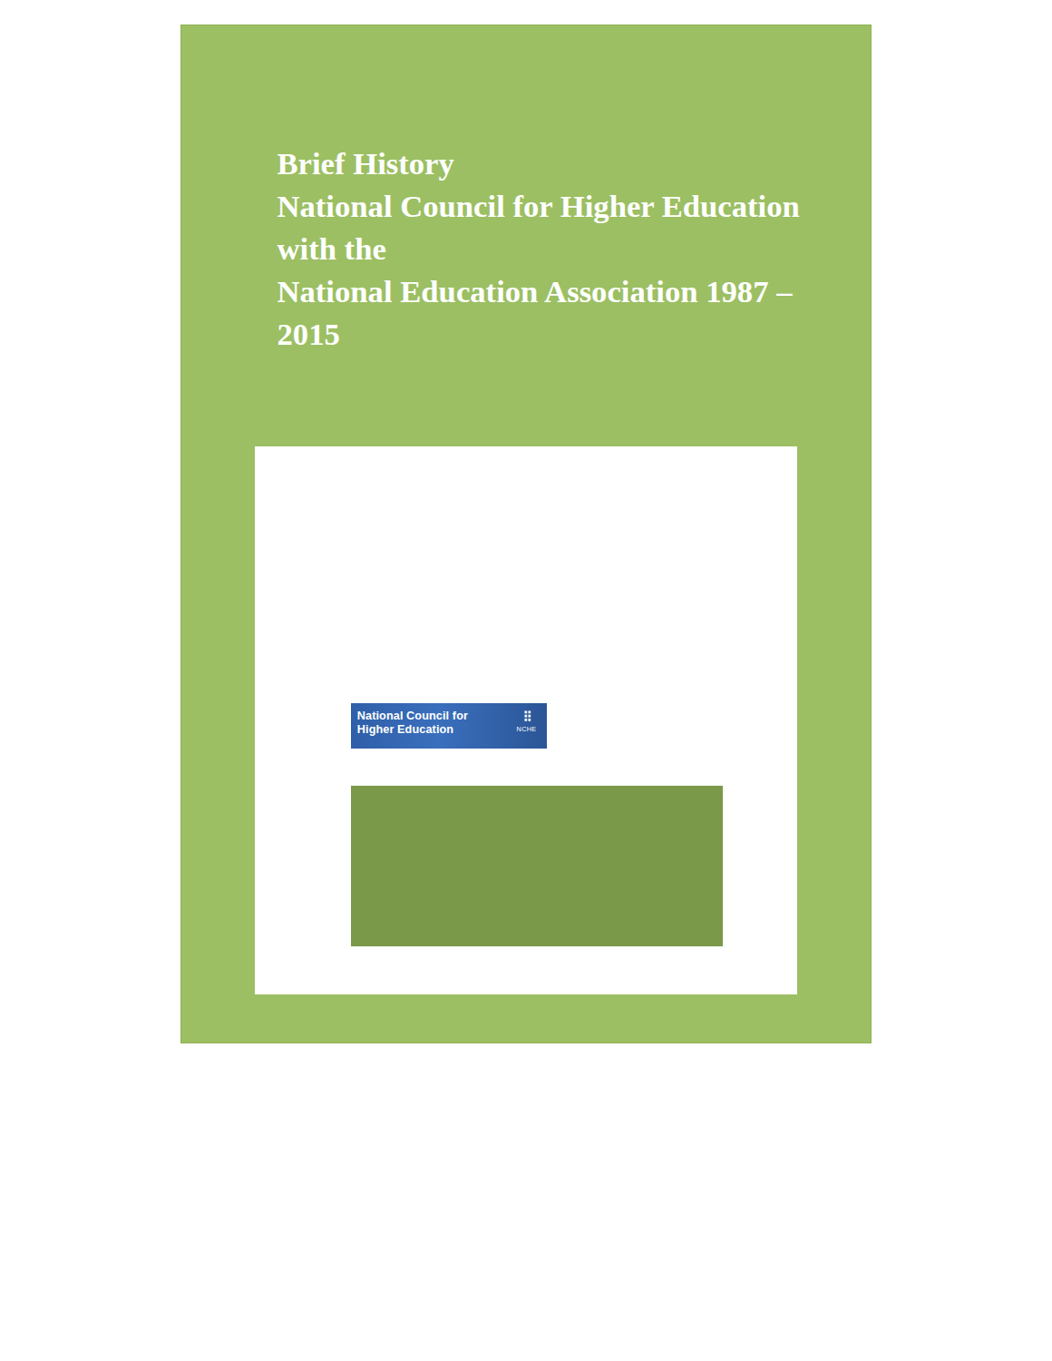Brief History National Council for Higher Education with the National Education Association 1987 – 2015
National Council for
Higher Education ⁝⁝ NCHE